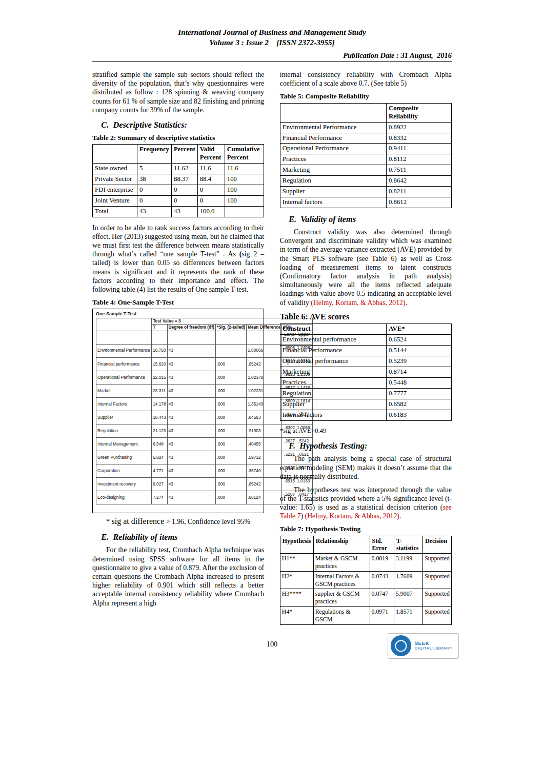International Journal of Business and Management Study Volume 3 : Issue 2 [ISSN 2372-3955]
Publication Date : 31 August, 2016
stratified sample the sample sub sectors should reflect the diversity of the population, that’s why questionnaires were distributed as follow : 128 spinning & weaving company counts for 61 % of sample size and 82 finishing and printing company counts for 39% of the sample.
C. Descriptive Statistics:
Table 2: Summary of descriptive statistics
| | Frequency | Percent | Valid Percent | Cumulative Percent |
| --- | --- | --- | --- | --- |
| State owned | 5 | 11.62 | 11.6 | 11.6 |
| Private Sector | 38 | 88.37 | 88.4 | 100 |
| FDI enterprise | 0 | 0 | 0 | 100 |
| Joint Venture | 0 | 0 | 0 | 100 |
| Total | 43 | 43 | 100.0 | |
In order to be able to rank success factors according to their effect, Her (2013) suggested using mean, but he claimed that we must first test the difference between means statistically through what’s called “one sample T-test” . As (sig 2 – tailed) is lower than 0.05 so differences between factors means is significant and it represents the rank of these factors according to their importance and effect. The following table (4) list the results of One sample T-test.
Table 4: One-Sample T-Test
One-Sample T-Test
| | Test Value = 3 |
| T | Degree of freedom (df) | *Sig. (2-tailed) | Mean Difference | 95% |
| | | | | | / Lower / Upper / |
| Environmental Performance | 16.750 | 43 | | 1.00066 | / .8905 / 1.2408 / |
| Financial performance | 15.620 | 43 | .000 | .95242 | / .8923 / 1.0330 / |
| Operational Performance | 22.015 | 43 | .000 | 1.02378 | / .9823 / 1.1350 / |
| Market | 23.311 | 43 | .000 | 1.02231 | / .9517 / 1.1439 / |
| Internal Factors | 14.178 | 43 | .000 | 1.35143 | / .8609 / 1.1814 / |
| Supplier | 18.443 | 43 | .000 | .84563 | / .7586 / .9027 / |
| Regulation | 21.120 | 43 | .000 | .91903 | / .8302 / 1.0059 / |
| Internal Management | 6.548 | 43 | .000 | .40455 | / .2627 / .5242 / |
| Green Purchasing | 5.824 | 43 | .000 | .59712 | / .5221 / .8521 / |
| Corporation | 4.771 | 43 | .000 | .36740 | / .1821 / .5527 / |
| Investment recovery | 9.027 | 43 | .000 | .85242 | / .6915 / 1.0133 / |
| Eco-designing | 7.274 | 43 | .000 | .68124 | / .5207 / .8417 / |
* sig at difference > 1.96, Confidence level 95%
E. Reliability of items
For the reliability test, Crombach Alpha technique was determined using SPSS software for all items in the questionnaire to give a value of 0.879. After the exclusion of certain questions the Crombach Alpha increased to present higher reliability of 0.901 which still reflects a better acceptable internal consistency reliability where Crombach Alpha represent a high
internal consistency reliability with Crombach Alpha coefficient of a scale above 0.7. (See table 5)
Table 5: Composite Reliability
| | Composite Reliability |
| --- | --- |
| Environmental Performance | 0.8922 |
| Financial Performance | 0.8332 |
| Operational Performance | 0.9411 |
| Practices | 0.8112 |
| Marketing | 0.7511 |
| Regulation | 0.8642 |
| Supplier | 0.8211 |
| Internal factors | 0.8612 |
E. Validity of items
Construct validity was also determined through Convergent and discriminate validity which was examined in term of the average variance extracted (AVE) provided by the Smart PLS software (see Table 6) as well as Cross loading of measurement items to latent constructs (Confirmatory factor analysis in path analysis) simultaneously were all the items reflected adequate loadings with value above 0.5 indicating an acceptable level of validity (Helmy, Kortam, & Abbas, 2012).
Table 6: AVE scores
| Construct | AVE* |
| --- | --- |
| Environmental performance | 0.6524 |
| Financial Performance | 0.5144 |
| Operational performance | 0.5239 |
| Marketing | 0.8714 |
| Practices | 0.5448 |
| Regulation | 0.7777 |
| Supplier | 0.6582 |
| Internal factors | 0.6183 |
*sig at AVE>0.49
F. Hypothesis Testing:
The path analysis being a special case of structural equation modeling (SEM) makes it doesn’t assume that the data is normally distributed.
The hypotheses test was interpreted through the value of the T-statistics provided where a 5% significance level (t-value: 1.65) is used as a statistical decision criterion (see Table 7) (Helmy, Kortam, & Abbas, 2012).
Table 7: Hypothesis Testing
| Hypothesis | Relationship | Std. Error | T-statistics | Decision |
| --- | --- | --- | --- | --- |
| H1** | Market & GSCM practices | 0.0819 | 3.1199 | Supported |
| H2* | Internal Factors & GSCM practices | 0.0743 | 1.7609 | Supported |
| H3**** | supplier & GSCM practices | 0.0747 | 5.9007 | Supported |
| H4* | Regulations & GSCM | 0.0971 | 1.8571 | Supported |
100
SEEK
DIGITAL LIBRARY